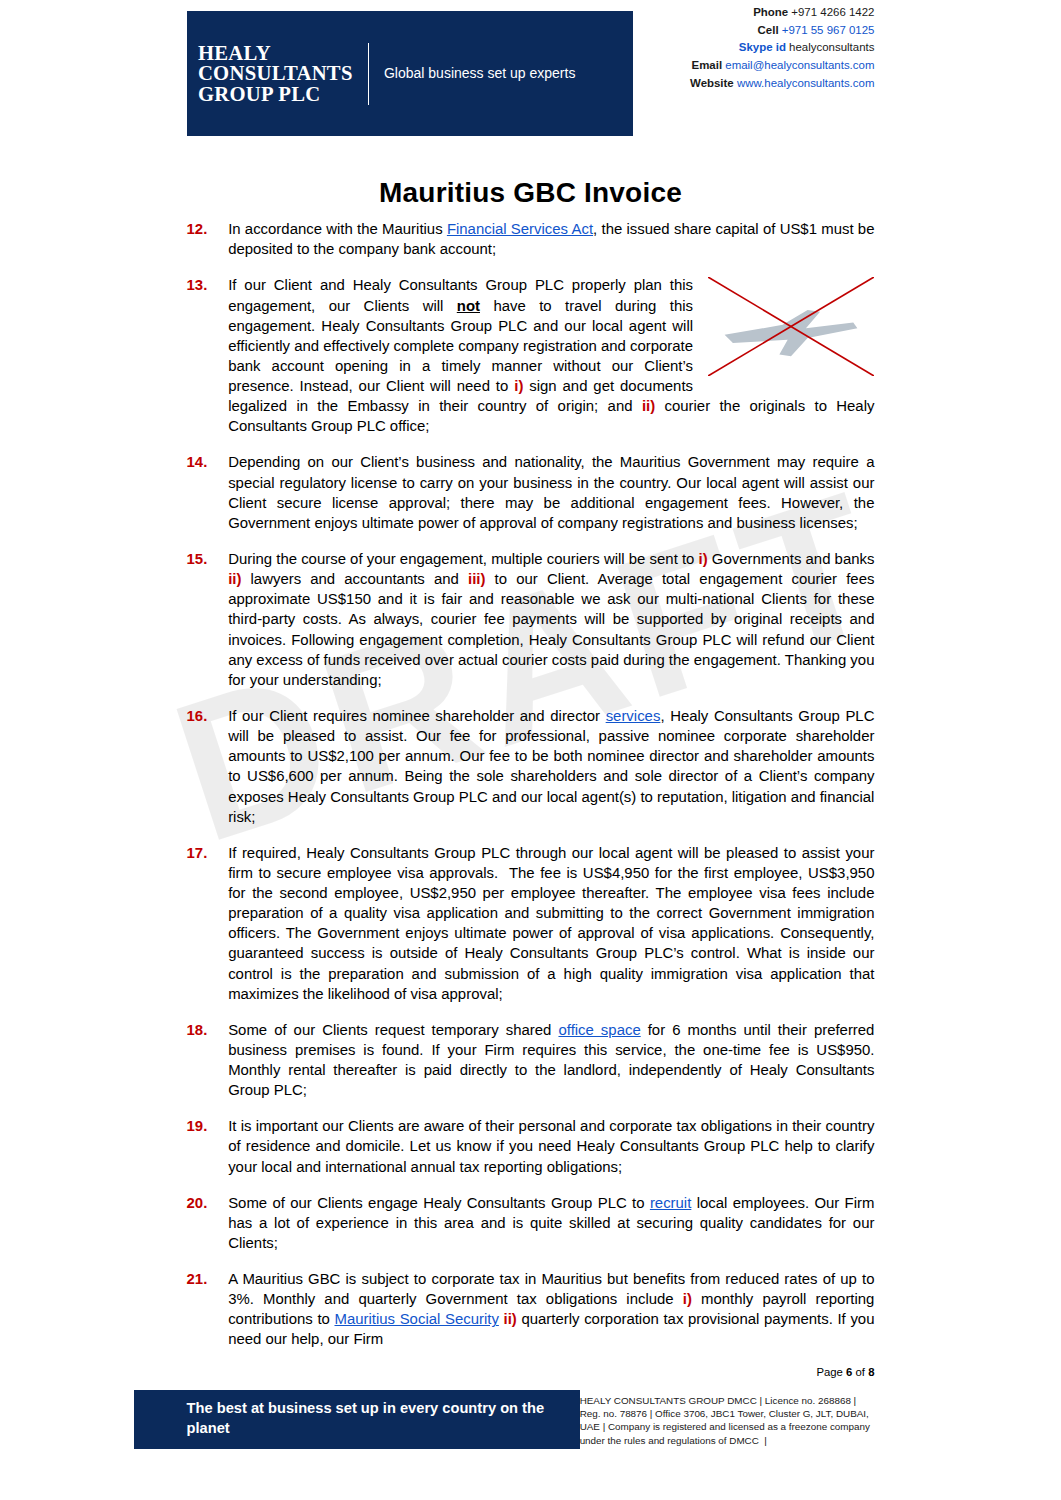DRAFT
HEALY CONSULTANTS GROUP PLC
Global business set up experts
Phone +971 4266 1422
Cell +971 55 967 0125
Skype id healyconsultants
Email email@healyconsultants.com
Website www.healyconsultants.com
Mauritius GBC Invoice
12. In accordance with the Mauritius Financial Services Act, the issued share capital of US$1 must be deposited to the company bank account;
13.
If our Client and Healy Consultants Group PLC properly plan this engagement, our Clients will not have to travel during this engagement. Healy Consultants Group PLC and our local agent will efficiently and effectively complete company registration and corporate bank account opening in a timely manner without our Client’s presence. Instead, our Client will need to i) sign and get documents legalized in the Embassy in their country of origin; and ii) courier the originals to Healy Consultants Group PLC office;
14. Depending on our Client’s business and nationality, the Mauritius Government may require a special regulatory license to carry on your business in the country. Our local agent will assist our Client secure license approval; there may be additional engagement fees. However, the Government enjoys ultimate power of approval of company registrations and business licenses;
15. During the course of your engagement, multiple couriers will be sent to i) Governments and banks ii) lawyers and accountants and iii) to our Client. Average total engagement courier fees approximate US$150 and it is fair and reasonable we ask our multi-national Clients for these third-party costs. As always, courier fee payments will be supported by original receipts and invoices. Following engagement completion, Healy Consultants Group PLC will refund our Client any excess of funds received over actual courier costs paid during the engagement. Thanking you for your understanding;
16. If our Client requires nominee shareholder and director services, Healy Consultants Group PLC will be pleased to assist. Our fee for professional, passive nominee corporate shareholder amounts to US$2,100 per annum. Our fee to be both nominee director and shareholder amounts to US$6,600 per annum. Being the sole shareholders and sole director of a Client’s company exposes Healy Consultants Group PLC and our local agent(s) to reputation, litigation and financial risk;
17. If required, Healy Consultants Group PLC through our local agent will be pleased to assist your firm to secure employee visa approvals. The fee is US$4,950 for the first employee, US$3,950 for the second employee, US$2,950 per employee thereafter. The employee visa fees include preparation of a quality visa application and submitting to the correct Government immigration officers. The Government enjoys ultimate power of approval of visa applications. Consequently, guaranteed success is outside of Healy Consultants Group PLC’s control. What is inside our control is the preparation and submission of a high quality immigration visa application that maximizes the likelihood of visa approval;
18. Some of our Clients request temporary shared office space for 6 months until their preferred business premises is found. If your Firm requires this service, the one-time fee is US$950. Monthly rental thereafter is paid directly to the landlord, independently of Healy Consultants Group PLC;
19. It is important our Clients are aware of their personal and corporate tax obligations in their country of residence and domicile. Let us know if you need Healy Consultants Group PLC help to clarify your local and international annual tax reporting obligations;
20. Some of our Clients engage Healy Consultants Group PLC to recruit local employees. Our Firm has a lot of experience in this area and is quite skilled at securing quality candidates for our Clients;
21. A Mauritius GBC is subject to corporate tax in Mauritius but benefits from reduced rates of up to 3%. Monthly and quarterly Government tax obligations include i) monthly payroll reporting contributions to Mauritius Social Security ii) quarterly corporation tax provisional payments. If you need our help, our Firm
Page 6 of 8
The best at business set up in every country on the planet
HEALY CONSULTANTS GROUP DMCC | Licence no. 268868 | Reg. no. 78876 | Office 3706, JBC1 Tower, Cluster G, JLT, DUBAI, UAE | Company is registered and licensed as a freezone company under the rules and regulations of DMCC |